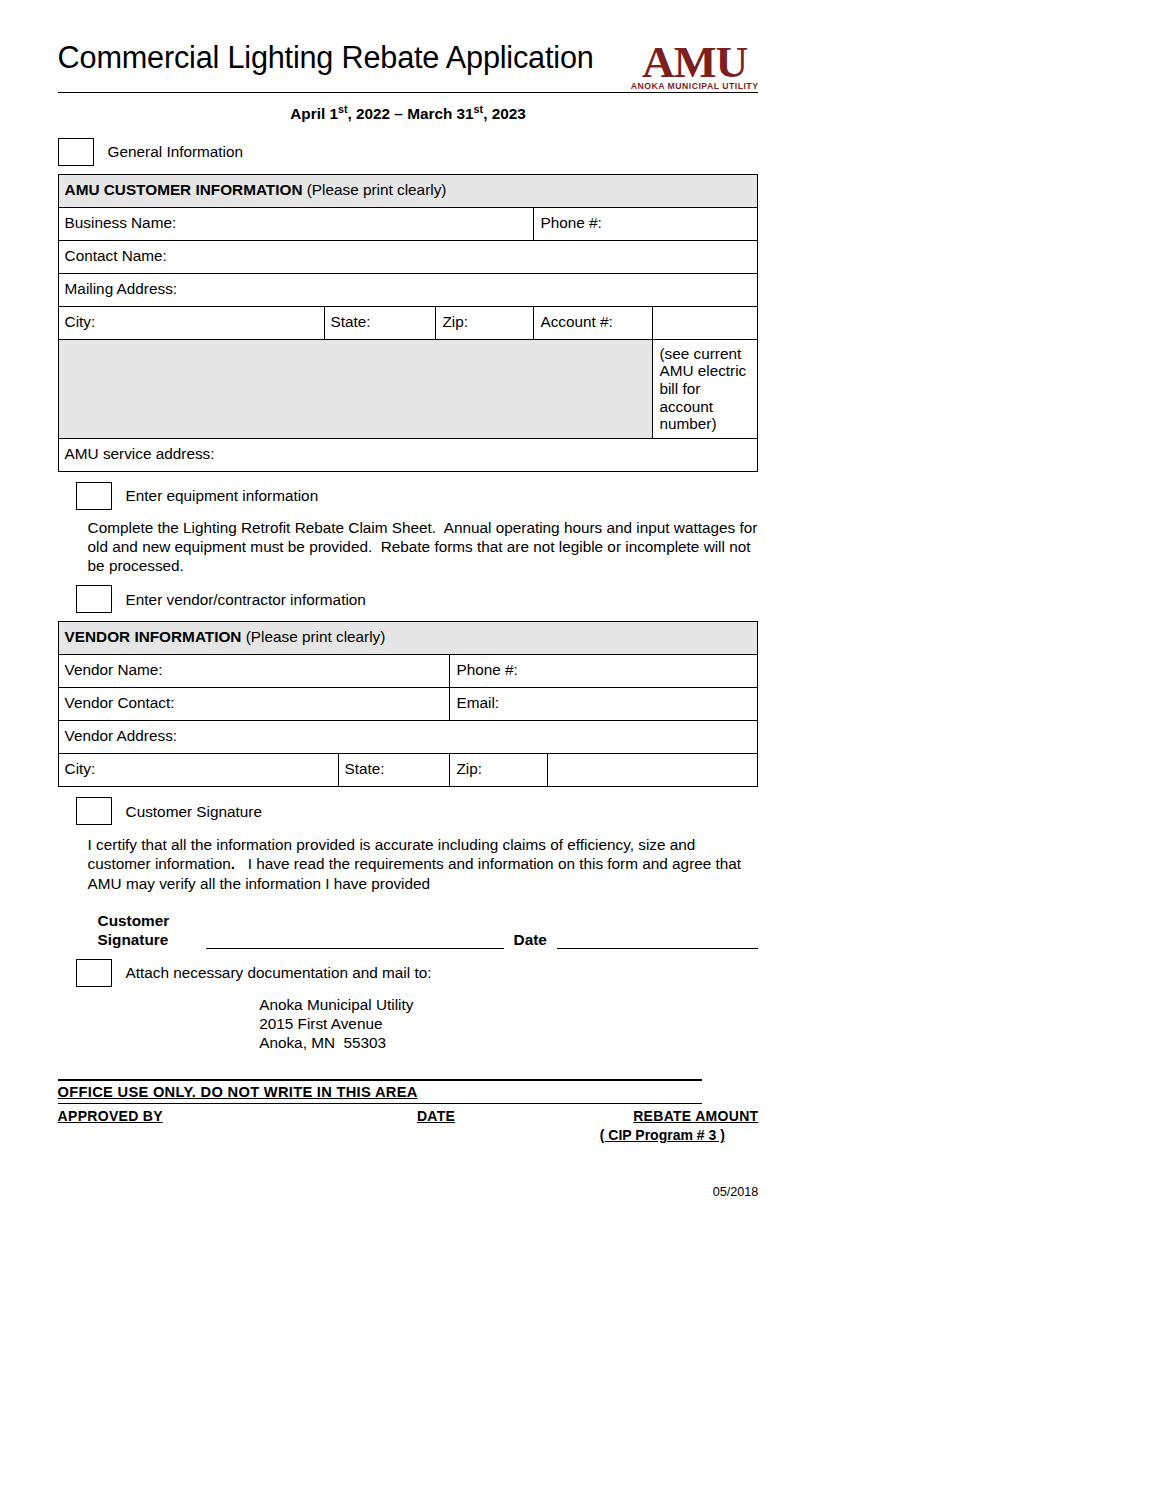Commercial Lighting Rebate Application
AMU
ANOKA MUNICIPAL UTILITY
April 1st, 2022 – March 31st, 2023
General Information
| AMU CUSTOMER INFORMATION (Please print clearly) |
| --- |
| Business Name: | Phone #: |
| Contact Name: |
| Mailing Address: |
| City: | State: | Zip: | Account #: | |
| | (see current AMU electric bill for account number) |
| AMU service address: |
Enter equipment information
Complete the Lighting Retrofit Rebate Claim Sheet. Annual operating hours and input wattages for old and new equipment must be provided. Rebate forms that are not legible or incomplete will not be processed.
Enter vendor/contractor information
| VENDOR INFORMATION (Please print clearly) |
| --- |
| Vendor Name: | Phone #: |
| Vendor Contact: | Email: |
| Vendor Address: |
| City: | State: | Zip: | |
Customer Signature
I certify that all the information provided is accurate including claims of efficiency, size and customer information. I have read the requirements and information on this form and agree that AMU may verify all the information I have provided
Customer Signature Date
Attach necessary documentation and mail to:
Anoka Municipal Utility
2015 First Avenue
Anoka, MN 55303
OFFICE USE ONLY. DO NOT WRITE IN THIS AREA
APPROVED BY
DATE
REBATE AMOUNT
( CIP Program # 3 )
05/2018